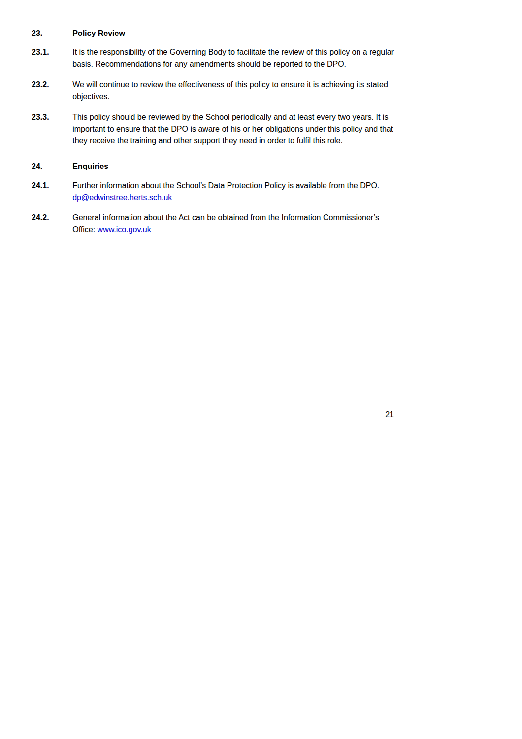23.
Policy Review
23.1.
It is the responsibility of the Governing Body to facilitate the review of this policy on a regular basis. Recommendations for any amendments should be reported to the DPO.
23.2.
We will continue to review the effectiveness of this policy to ensure it is achieving its stated objectives.
23.3.
This policy should be reviewed by the School periodically and at least every two years. It is important to ensure that the DPO is aware of his or her obligations under this policy and that they receive the training and other support they need in order to fulfil this role.
24.
Enquiries
24.1.
Further information about the School’s Data Protection Policy is available from the DPO. dp@edwinstree.herts.sch.uk
24.2.
General information about the Act can be obtained from the Information Commissioner’s Office: www.ico.gov.uk
21